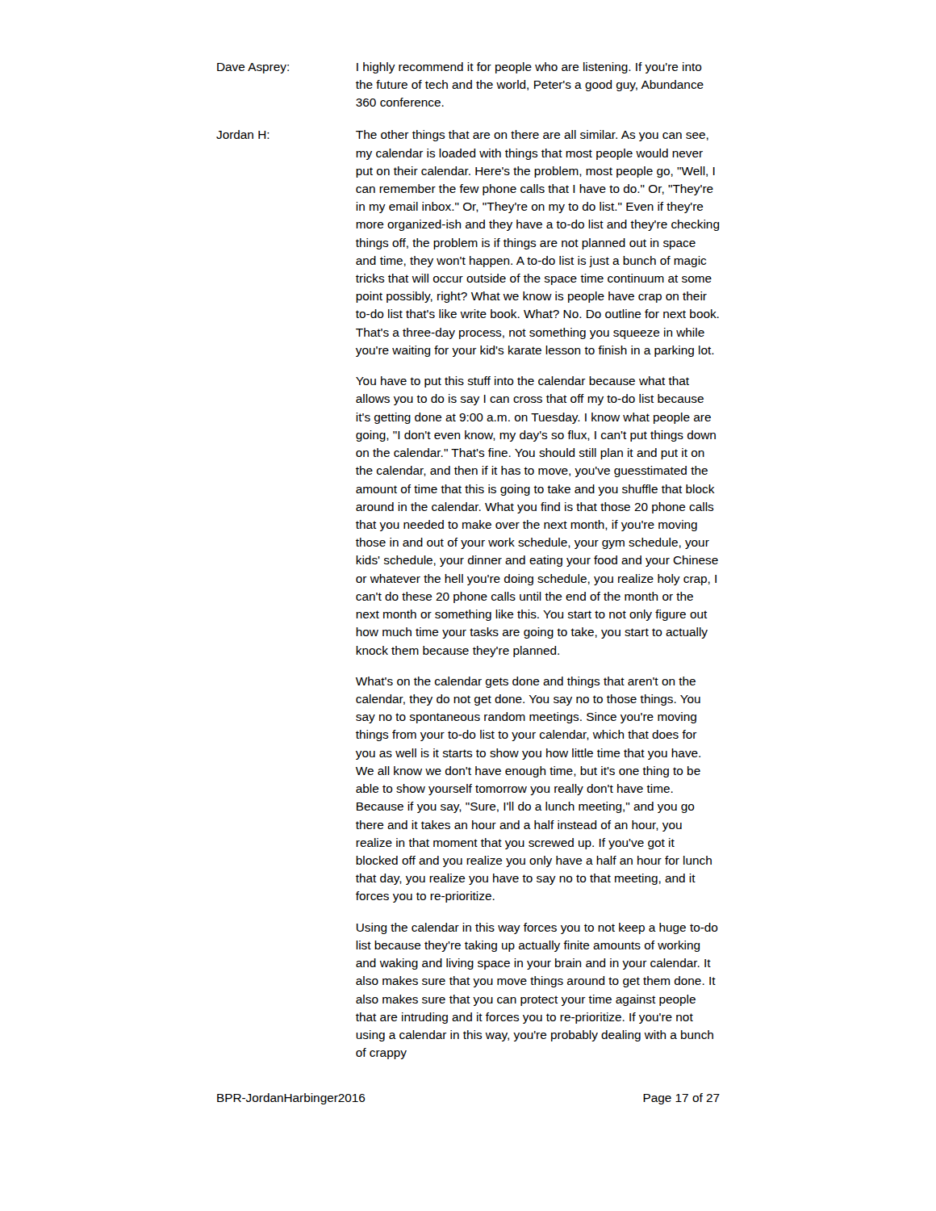Dave Asprey:
I highly recommend it for people who are listening. If you're into the future of tech and the world, Peter's a good guy, Abundance 360 conference.
Jordan H:
The other things that are on there are all similar. As you can see, my calendar is loaded with things that most people would never put on their calendar. Here's the problem, most people go, "Well, I can remember the few phone calls that I have to do." Or, "They're in my email inbox." Or, "They're on my to do list." Even if they're more organized-ish and they have a to-do list and they're checking things off, the problem is if things are not planned out in space and time, they won't happen. A to-do list is just a bunch of magic tricks that will occur outside of the space time continuum at some point possibly, right? What we know is people have crap on their to-do list that's like write book. What? No. Do outline for next book. That's a three-day process, not something you squeeze in while you're waiting for your kid's karate lesson to finish in a parking lot.
You have to put this stuff into the calendar because what that allows you to do is say I can cross that off my to-do list because it's getting done at 9:00 a.m. on Tuesday. I know what people are going, "I don't even know, my day's so flux, I can't put things down on the calendar." That's fine. You should still plan it and put it on the calendar, and then if it has to move, you've guesstimated the amount of time that this is going to take and you shuffle that block around in the calendar. What you find is that those 20 phone calls that you needed to make over the next month, if you're moving those in and out of your work schedule, your gym schedule, your kids' schedule, your dinner and eating your food and your Chinese or whatever the hell you're doing schedule, you realize holy crap, I can't do these 20 phone calls until the end of the month or the next month or something like this. You start to not only figure out how much time your tasks are going to take, you start to actually knock them because they're planned.
What's on the calendar gets done and things that aren't on the calendar, they do not get done. You say no to those things. You say no to spontaneous random meetings. Since you're moving things from your to-do list to your calendar, which that does for you as well is it starts to show you how little time that you have. We all know we don't have enough time, but it's one thing to be able to show yourself tomorrow you really don't have time. Because if you say, "Sure, I'll do a lunch meeting," and you go there and it takes an hour and a half instead of an hour, you realize in that moment that you screwed up. If you've got it blocked off and you realize you only have a half an hour for lunch that day, you realize you have to say no to that meeting, and it forces you to re-prioritize.
Using the calendar in this way forces you to not keep a huge to-do list because they're taking up actually finite amounts of working and waking and living space in your brain and in your calendar. It also makes sure that you move things around to get them done. It also makes sure that you can protect your time against people that are intruding and it forces you to re-prioritize. If you're not using a calendar in this way, you're probably dealing with a bunch of crappy
BPR-JordanHarbinger2016 Page 17 of 27